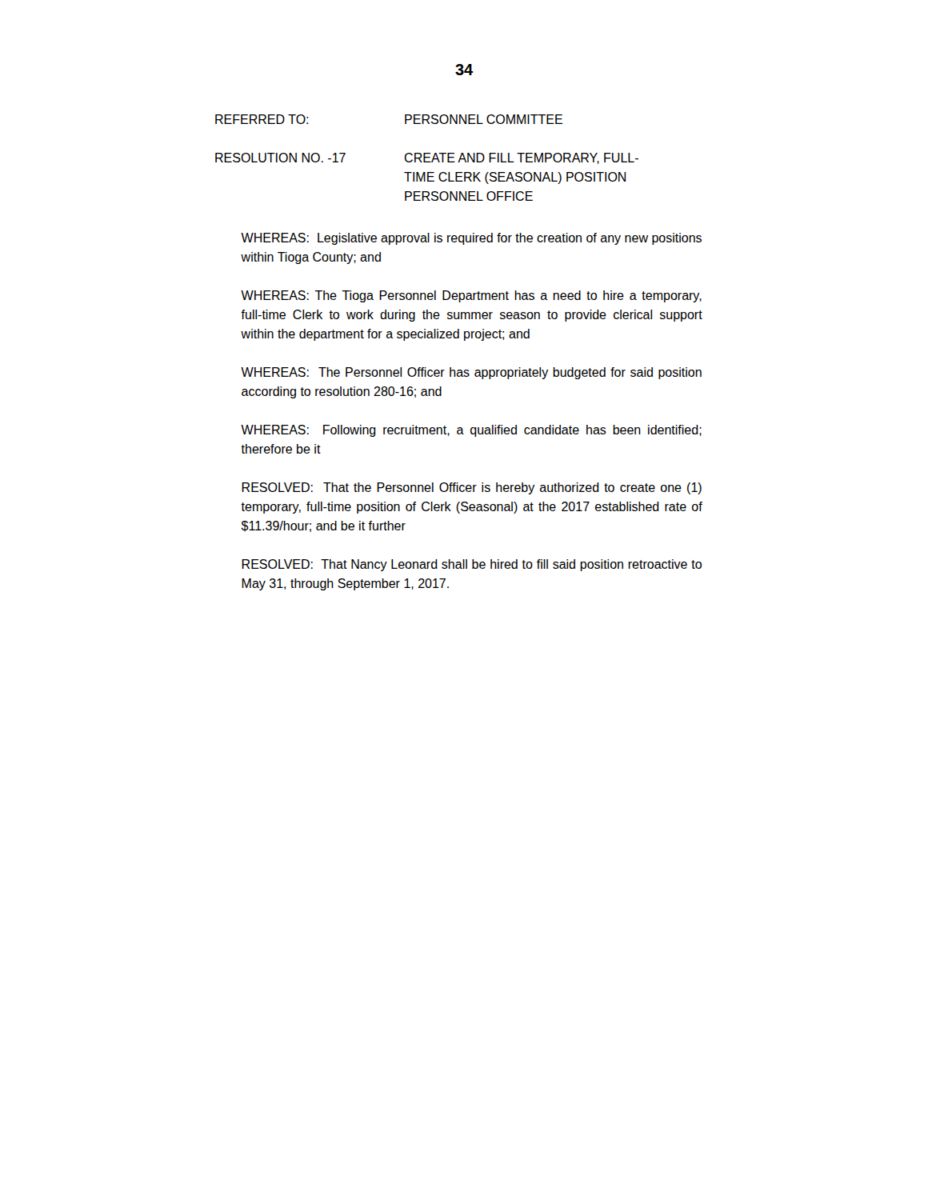34
| REFERRED TO: | PERSONNEL COMMITTEE |
| RESOLUTION NO. -17 | CREATE AND FILL TEMPORARY, FULL- TIME CLERK (SEASONAL) POSITION PERSONNEL OFFICE |
WHEREAS: Legislative approval is required for the creation of any new positions within Tioga County; and
WHEREAS: The Tioga Personnel Department has a need to hire a temporary, full-time Clerk to work during the summer season to provide clerical support within the department for a specialized project; and
WHEREAS: The Personnel Officer has appropriately budgeted for said position according to resolution 280-16; and
WHEREAS: Following recruitment, a qualified candidate has been identified; therefore be it
RESOLVED: That the Personnel Officer is hereby authorized to create one (1) temporary, full-time position of Clerk (Seasonal) at the 2017 established rate of $11.39/hour; and be it further
RESOLVED: That Nancy Leonard shall be hired to fill said position retroactive to May 31, through September 1, 2017.